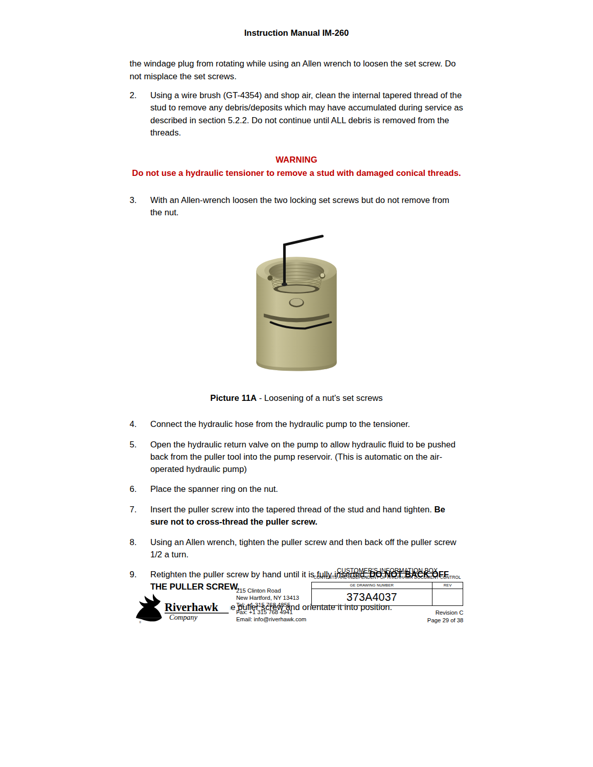Instruction Manual IM-260
the windage plug from rotating while using an Allen wrench to loosen the set screw. Do not misplace the set screws.
2. Using a wire brush (GT-4354) and shop air, clean the internal tapered thread of the stud to remove any debris/deposits which may have accumulated during service as described in section 5.2.2. Do not continue until ALL debris is removed from the threads.
WARNING
Do not use a hydraulic tensioner to remove a stud with damaged conical threads.
3. With an Allen-wrench loosen the two locking set screws but do not remove from the nut.
Picture 11A - Loosening of a nut's set screws
4. Connect the hydraulic hose from the hydraulic pump to the tensioner.
5. Open the hydraulic return valve on the pump to allow hydraulic fluid to be pushed back from the puller tool into the pump reservoir. (This is automatic on the air-operated hydraulic pump)
6. Place the spanner ring on the nut.
7. Insert the puller screw into the tapered thread of the stud and hand tighten. Be sure not to cross-thread the puller screw.
8. Using an Allen wrench, tighten the puller screw and then back off the puller screw 1/2 a turn.
9. Retighten the puller screw by hand until it is fully inserted. DO NOT BACK OFF THE PULLER SCREW.
10. Place the foot over the puller screw and orientate it into position.
215 Clinton Road
New Hartford, NY 13413
Tel: +1 315 768 4855
Fax: +1 315 768 4941
Email: info@riverhawk.com
CUSTOMER'S INFORMATION BOX
CONTENTS ARE INDEPENDENT OF RIVERHAWK DOCUMENT CONTROL
| GE DRAWING NUMBER | REV |
| --- | --- |
| 373A4037 | |
Revision C
Page 29 of 38